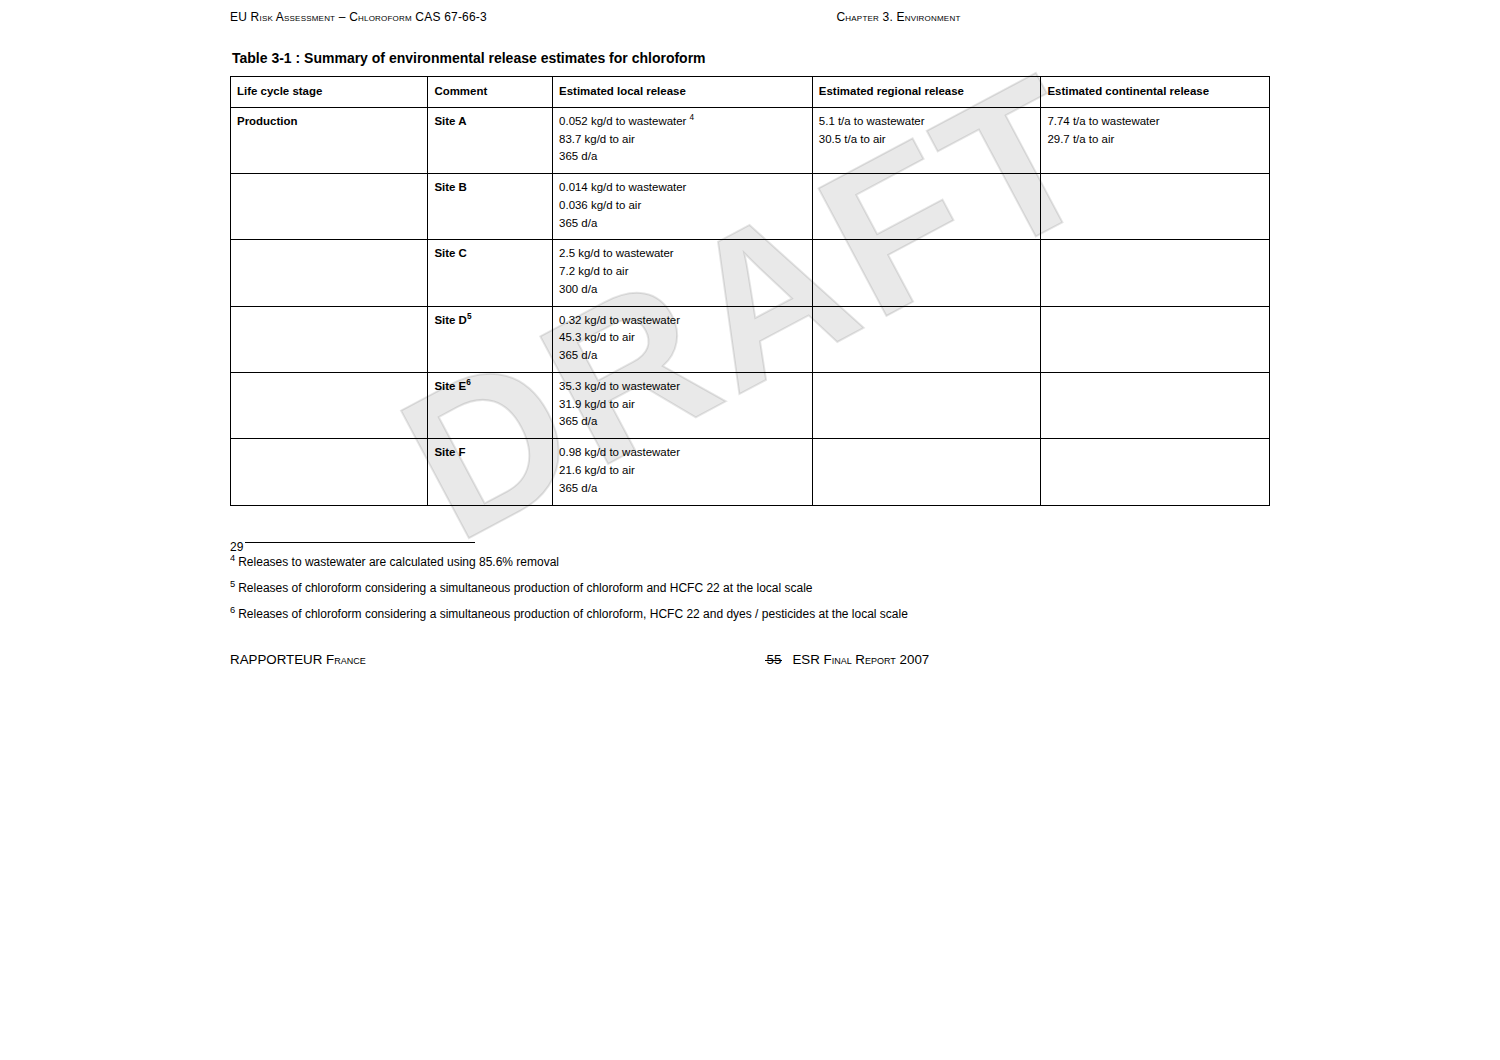DRAFT
EU Risk Assessment – Chloroform CAS 67-66-3
Chapter 3. Environment
Table 3-1 : Summary of environmental release estimates for chloroform
| Life cycle stage | Comment | Estimated local release | Estimated regional release | Estimated continental release |
| --- | --- | --- | --- | --- |
| Production | Site A | 0.052 kg/d to wastewater 4 83.7 kg/d to air 365 d/a | 5.1 t/a to wastewater 30.5 t/a to air | 7.74 t/a to wastewater 29.7 t/a to air |
| | Site B | 0.014 kg/d to wastewater 0.036 kg/d to air 365 d/a | | |
| | Site C | 2.5 kg/d to wastewater 7.2 kg/d to air 300 d/a | | |
| | Site D 5 | 0.32 kg/d to wastewater 45.3 kg/d to air 365 d/a | | |
| | Site E 6 | 35.3 kg/d to wastewater 31.9 kg/d to air 365 d/a | | |
| | Site F | 0.98 kg/d to wastewater 21.6 kg/d to air 365 d/a | | |
29
4 Releases to wastewater are calculated using 85.6% removal
5 Releases of chloroform considering a simultaneous production of chloroform and HCFC 22 at the local scale
6 Releases of chloroform considering a simultaneous production of chloroform, HCFC 22 and dyes / pesticides at the local scale
RAPPORTEUR France
55 ESR Final Report 2007